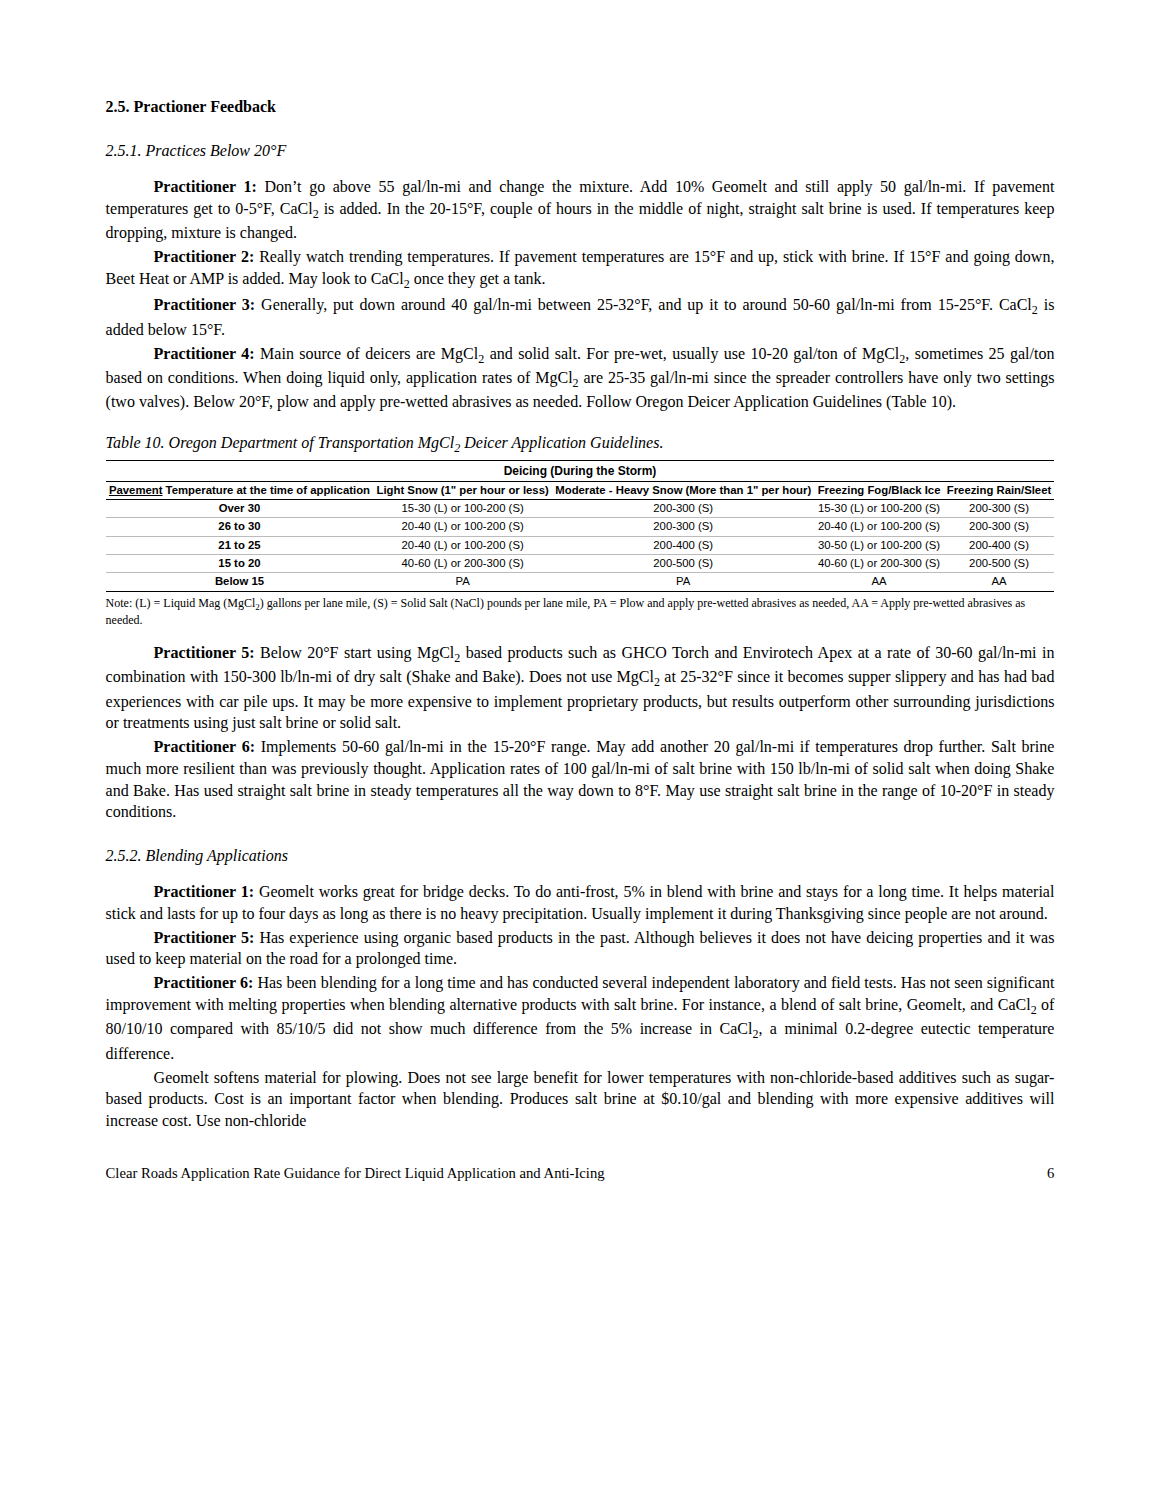2.5. Practioner Feedback
2.5.1. Practices Below 20°F
Practitioner 1: Don’t go above 55 gal/ln-mi and change the mixture. Add 10% Geomelt and still apply 50 gal/ln-mi. If pavement temperatures get to 0-5°F, CaCl2 is added. In the 20-15°F, couple of hours in the middle of night, straight salt brine is used. If temperatures keep dropping, mixture is changed.
Practitioner 2: Really watch trending temperatures. If pavement temperatures are 15°F and up, stick with brine. If 15°F and going down, Beet Heat or AMP is added. May look to CaCl2 once they get a tank.
Practitioner 3: Generally, put down around 40 gal/ln-mi between 25-32°F, and up it to around 50-60 gal/ln-mi from 15-25°F. CaCl2 is added below 15°F.
Practitioner 4: Main source of deicers are MgCl2 and solid salt. For pre-wet, usually use 10-20 gal/ton of MgCl2, sometimes 25 gal/ton based on conditions. When doing liquid only, application rates of MgCl2 are 25-35 gal/ln-mi since the spreader controllers have only two settings (two valves). Below 20°F, plow and apply pre-wetted abrasives as needed. Follow Oregon Deicer Application Guidelines (Table 10).
Table 10. Oregon Department of Transportation MgCl2 Deicer Application Guidelines.
Deicing (During the Storm)
| Pavement Temperature at the time of application | Light Snow (1" per hour or less) | Moderate - Heavy Snow (More than 1" per hour) | Freezing Fog/Black Ice | Freezing Rain/Sleet |
| --- | --- | --- | --- | --- |
| Over 30 | 15-30 (L) or 100-200 (S) | 200-300 (S) | 15-30 (L) or 100-200 (S) | 200-300 (S) |
| 26 to 30 | 20-40 (L) or 100-200 (S) | 200-300 (S) | 20-40 (L) or 100-200 (S) | 200-300 (S) |
| 21 to 25 | 20-40 (L) or 100-200 (S) | 200-400 (S) | 30-50 (L) or 100-200 (S) | 200-400 (S) |
| 15 to 20 | 40-60 (L) or 200-300 (S) | 200-500 (S) | 40-60 (L) or 200-300 (S) | 200-500 (S) |
| Below 15 | PA | PA | AA | AA |
Note: (L) = Liquid Mag (MgCl2) gallons per lane mile, (S) = Solid Salt (NaCl) pounds per lane mile, PA = Plow and apply pre-wetted abrasives as needed, AA = Apply pre-wetted abrasives as needed.
Practitioner 5: Below 20°F start using MgCl2 based products such as GHCO Torch and Envirotech Apex at a rate of 30-60 gal/ln-mi in combination with 150-300 lb/ln-mi of dry salt (Shake and Bake). Does not use MgCl2 at 25-32°F since it becomes supper slippery and has had bad experiences with car pile ups. It may be more expensive to implement proprietary products, but results outperform other surrounding jurisdictions or treatments using just salt brine or solid salt.
Practitioner 6: Implements 50-60 gal/ln-mi in the 15-20°F range. May add another 20 gal/ln-mi if temperatures drop further. Salt brine much more resilient than was previously thought. Application rates of 100 gal/ln-mi of salt brine with 150 lb/ln-mi of solid salt when doing Shake and Bake. Has used straight salt brine in steady temperatures all the way down to 8°F. May use straight salt brine in the range of 10-20°F in steady conditions.
2.5.2. Blending Applications
Practitioner 1: Geomelt works great for bridge decks. To do anti-frost, 5% in blend with brine and stays for a long time. It helps material stick and lasts for up to four days as long as there is no heavy precipitation. Usually implement it during Thanksgiving since people are not around.
Practitioner 5: Has experience using organic based products in the past. Although believes it does not have deicing properties and it was used to keep material on the road for a prolonged time.
Practitioner 6: Has been blending for a long time and has conducted several independent laboratory and field tests. Has not seen significant improvement with melting properties when blending alternative products with salt brine. For instance, a blend of salt brine, Geomelt, and CaCl2 of 80/10/10 compared with 85/10/5 did not show much difference from the 5% increase in CaCl2, a minimal 0.2-degree eutectic temperature difference.
Geomelt softens material for plowing. Does not see large benefit for lower temperatures with non-chloride-based additives such as sugar-based products. Cost is an important factor when blending. Produces salt brine at $0.10/gal and blending with more expensive additives will increase cost. Use non-chloride
Clear Roads Application Rate Guidance for Direct Liquid Application and Anti-Icing 6